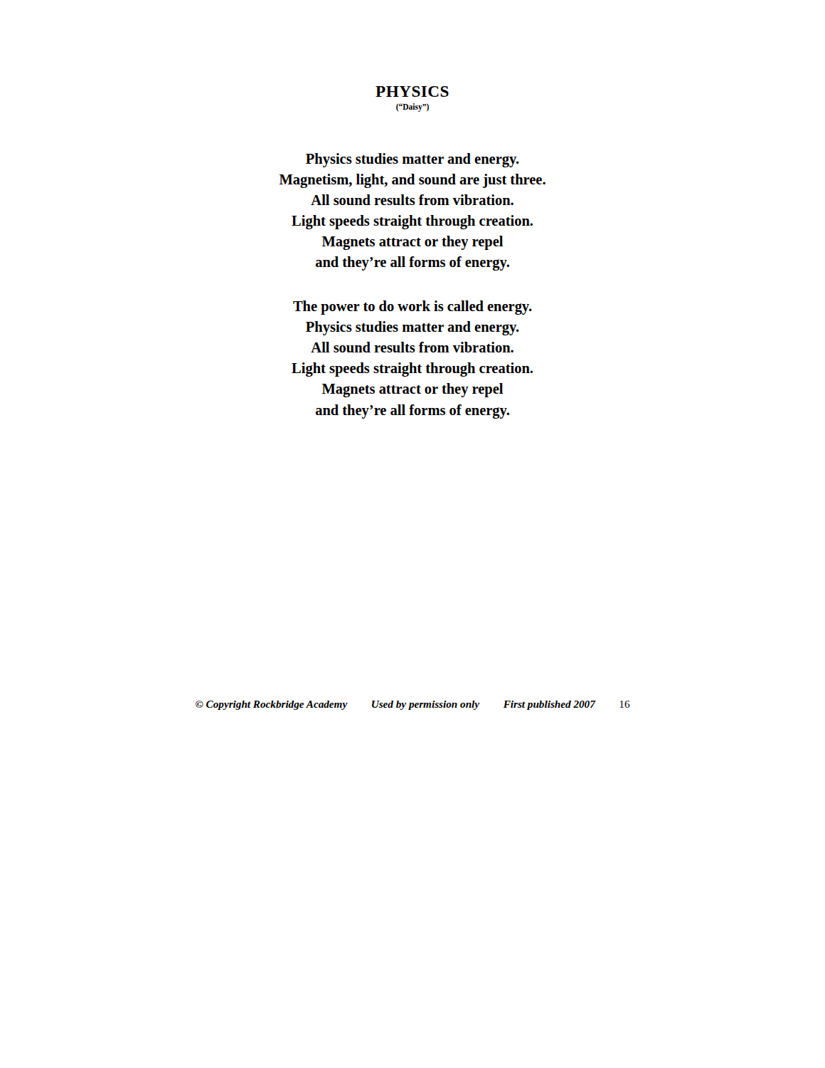PHYSICS
(“Daisy”)
Physics studies matter and energy.
Magnetism, light, and sound are just three.
All sound results from vibration.
Light speeds straight through creation.
Magnets attract or they repel
and they’re all forms of energy.
The power to do work is called energy.
Physics studies matter and energy.
All sound results from vibration.
Light speeds straight through creation.
Magnets attract or they repel
and they’re all forms of energy.
© Copyright Rockbridge Academy Used by permission only First published 2007 16